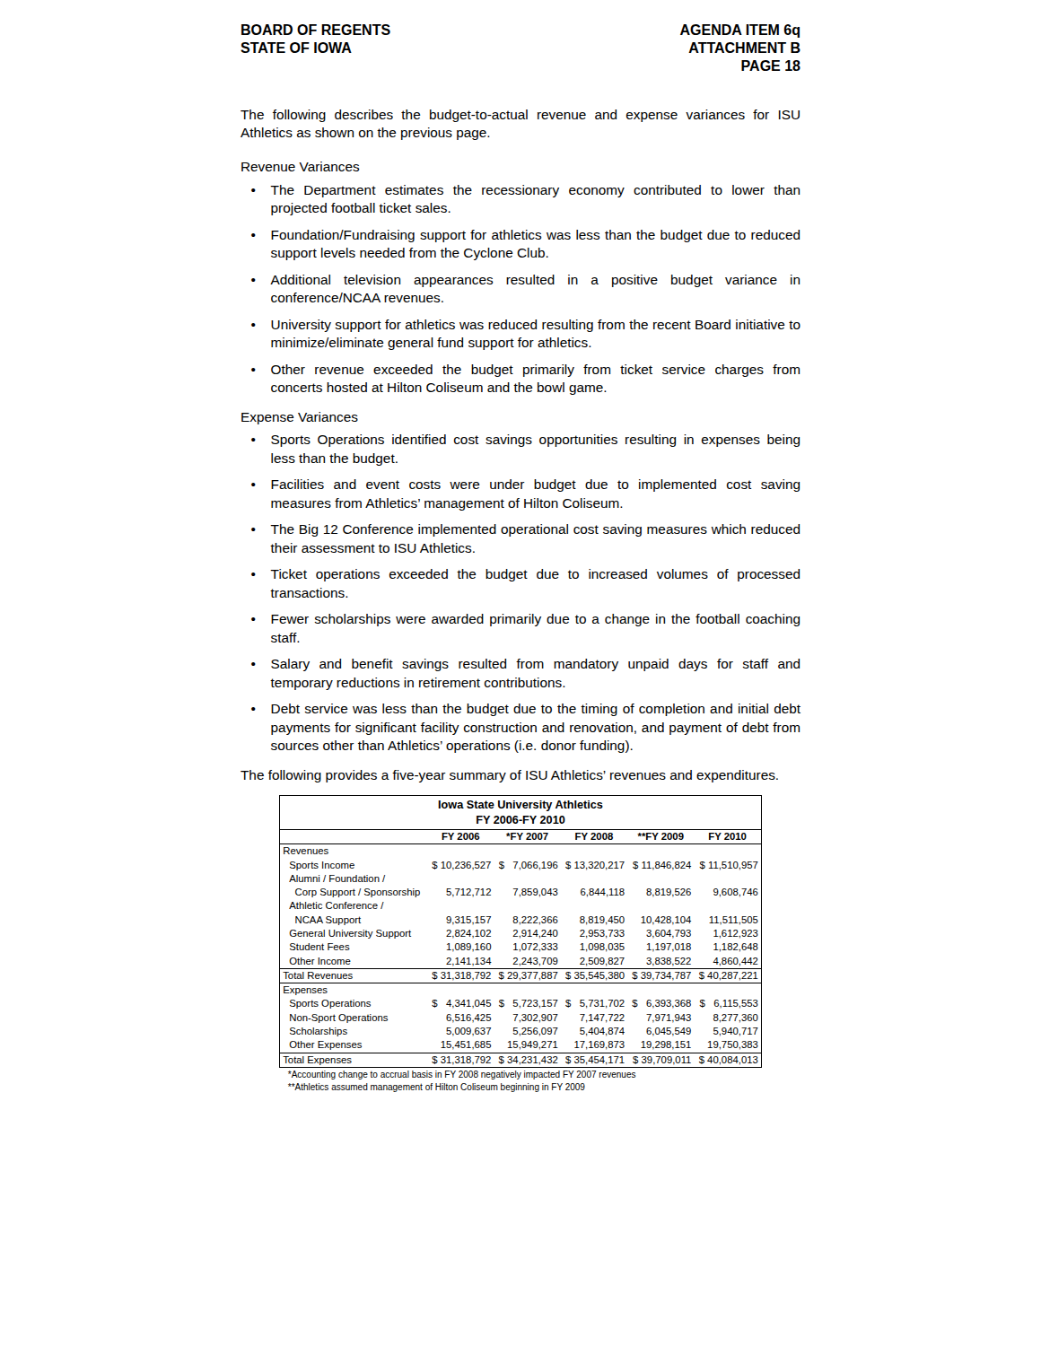BOARD OF REGENTS
STATE OF IOWA
AGENDA ITEM 6q
ATTACHMENT B
PAGE 18
The following describes the budget-to-actual revenue and expense variances for ISU Athletics as shown on the previous page.
Revenue Variances
The Department estimates the recessionary economy contributed to lower than projected football ticket sales.
Foundation/Fundraising support for athletics was less than the budget due to reduced support levels needed from the Cyclone Club.
Additional television appearances resulted in a positive budget variance in conference/NCAA revenues.
University support for athletics was reduced resulting from the recent Board initiative to minimize/eliminate general fund support for athletics.
Other revenue exceeded the budget primarily from ticket service charges from concerts hosted at Hilton Coliseum and the bowl game.
Expense Variances
Sports Operations identified cost savings opportunities resulting in expenses being less than the budget.
Facilities and event costs were under budget due to implemented cost saving measures from Athletics’ management of Hilton Coliseum.
The Big 12 Conference implemented operational cost saving measures which reduced their assessment to ISU Athletics.
Ticket operations exceeded the budget due to increased volumes of processed transactions.
Fewer scholarships were awarded primarily due to a change in the football coaching staff.
Salary and benefit savings resulted from mandatory unpaid days for staff and temporary reductions in retirement contributions.
Debt service was less than the budget due to the timing of completion and initial debt payments for significant facility construction and renovation, and payment of debt from sources other than Athletics’ operations (i.e. donor funding).
The following provides a five-year summary of ISU Athletics’ revenues and expenditures.
Iowa State University Athletics FY 2006-FY 2010
| | FY 2006 | *FY 2007 | FY 2008 | **FY 2009 | FY 2010 |
| --- | --- | --- | --- | --- | --- |
| Revenues | | | | | |
| Sports Income | $ 10,236,527 | $ 7,066,196 | $ 13,320,217 | $ 11,846,824 | $ 11,510,957 |
| Alumni / Foundation / | | | | | |
| Corp Support / Sponsorship | 5,712,712 | 7,859,043 | 6,844,118 | 8,819,526 | 9,608,746 |
| Athletic Conference / | | | | | |
| NCAA Support | 9,315,157 | 8,222,366 | 8,819,450 | 10,428,104 | 11,511,505 |
| General University Support | 2,824,102 | 2,914,240 | 2,953,733 | 3,604,793 | 1,612,923 |
| Student Fees | 1,089,160 | 1,072,333 | 1,098,035 | 1,197,018 | 1,182,648 |
| Other Income | 2,141,134 | 2,243,709 | 2,509,827 | 3,838,522 | 4,860,442 |
| Total Revenues | $ 31,318,792 | $ 29,377,887 | $ 35,545,380 | $ 39,734,787 | $ 40,287,221 |
| Expenses | | | | | |
| Sports Operations | $ 4,341,045 | $ 5,723,157 | $ 5,731,702 | $ 6,393,368 | $ 6,115,553 |
| Non-Sport Operations | 6,516,425 | 7,302,907 | 7,147,722 | 7,971,943 | 8,277,360 |
| Scholarships | 5,009,637 | 5,256,097 | 5,404,874 | 6,045,549 | 5,940,717 |
| Other Expenses | 15,451,685 | 15,949,271 | 17,169,873 | 19,298,151 | 19,750,383 |
| Total Expenses | $ 31,318,792 | $ 34,231,432 | $ 35,454,171 | $ 39,709,011 | $ 40,084,013 |
*Accounting change to accrual basis in FY 2008 negatively impacted FY 2007 revenues
**Athletics assumed management of Hilton Coliseum beginning in FY 2009